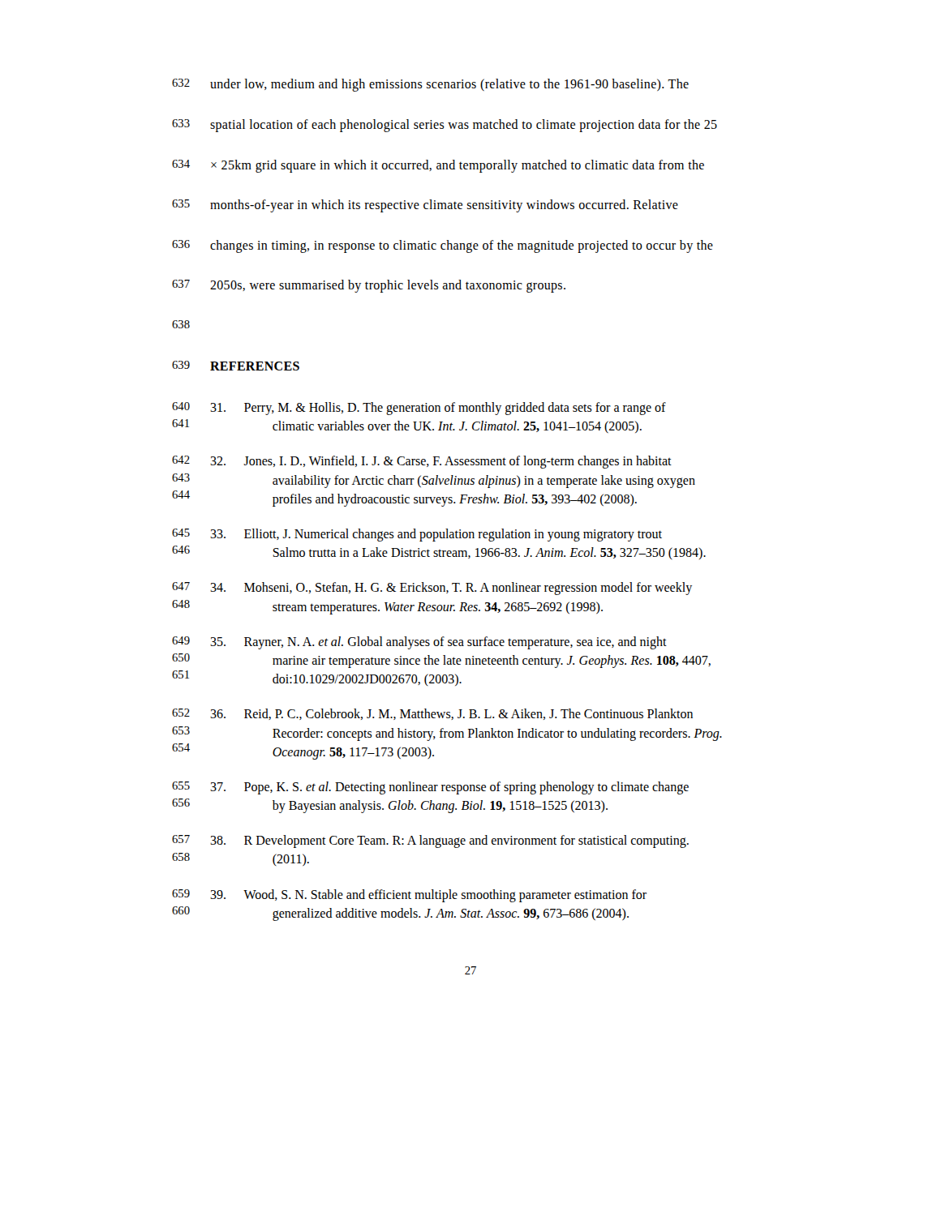632
under low, medium and high emissions scenarios (relative to the 1961-90 baseline). The
633
spatial location of each phenological series was matched to climate projection data for the 25
634
× 25km grid square in which it occurred, and temporally matched to climatic data from the
635
months-of-year in which its respective climate sensitivity windows occurred. Relative
636
changes in timing, in response to climatic change of the magnitude projected to occur by the
637
2050s, were summarised by trophic levels and taxonomic groups.
638
639
REFERENCES
640
641
31.
Perry, M. & Hollis, D. The generation of monthly gridded data sets for a range of
climatic variables over the UK. Int. J. Climatol. 25, 1041–1054 (2005).
642
643
644
32.
Jones, I. D., Winfield, I. J. & Carse, F. Assessment of long-term changes in habitat
availability for Arctic charr (Salvelinus alpinus) in a temperate lake using oxygen profiles and hydroacoustic surveys. Freshw. Biol. 53, 393–402 (2008).
645
646
33.
Elliott, J. Numerical changes and population regulation in young migratory trout
Salmo trutta in a Lake District stream, 1966-83. J. Anim. Ecol. 53, 327–350 (1984).
647
648
34.
Mohseni, O., Stefan, H. G. & Erickson, T. R. A nonlinear regression model for weekly
stream temperatures. Water Resour. Res. 34, 2685–2692 (1998).
649
650
651
35.
Rayner, N. A. et al. Global analyses of sea surface temperature, sea ice, and night
marine air temperature since the late nineteenth century. J. Geophys. Res. 108, 4407, doi:10.1029/2002JD002670, (2003).
652
653
654
36.
Reid, P. C., Colebrook, J. M., Matthews, J. B. L. & Aiken, J. The Continuous Plankton
Recorder: concepts and history, from Plankton Indicator to undulating recorders. Prog. Oceanogr. 58, 117–173 (2003).
655
656
37.
Pope, K. S. et al. Detecting nonlinear response of spring phenology to climate change
by Bayesian analysis. Glob. Chang. Biol. 19, 1518–1525 (2013).
657
658
38.
R Development Core Team. R: A language and environment for statistical computing.
(2011).
659
660
39.
Wood, S. N. Stable and efficient multiple smoothing parameter estimation for
generalized additive models. J. Am. Stat. Assoc. 99, 673–686 (2004).
27